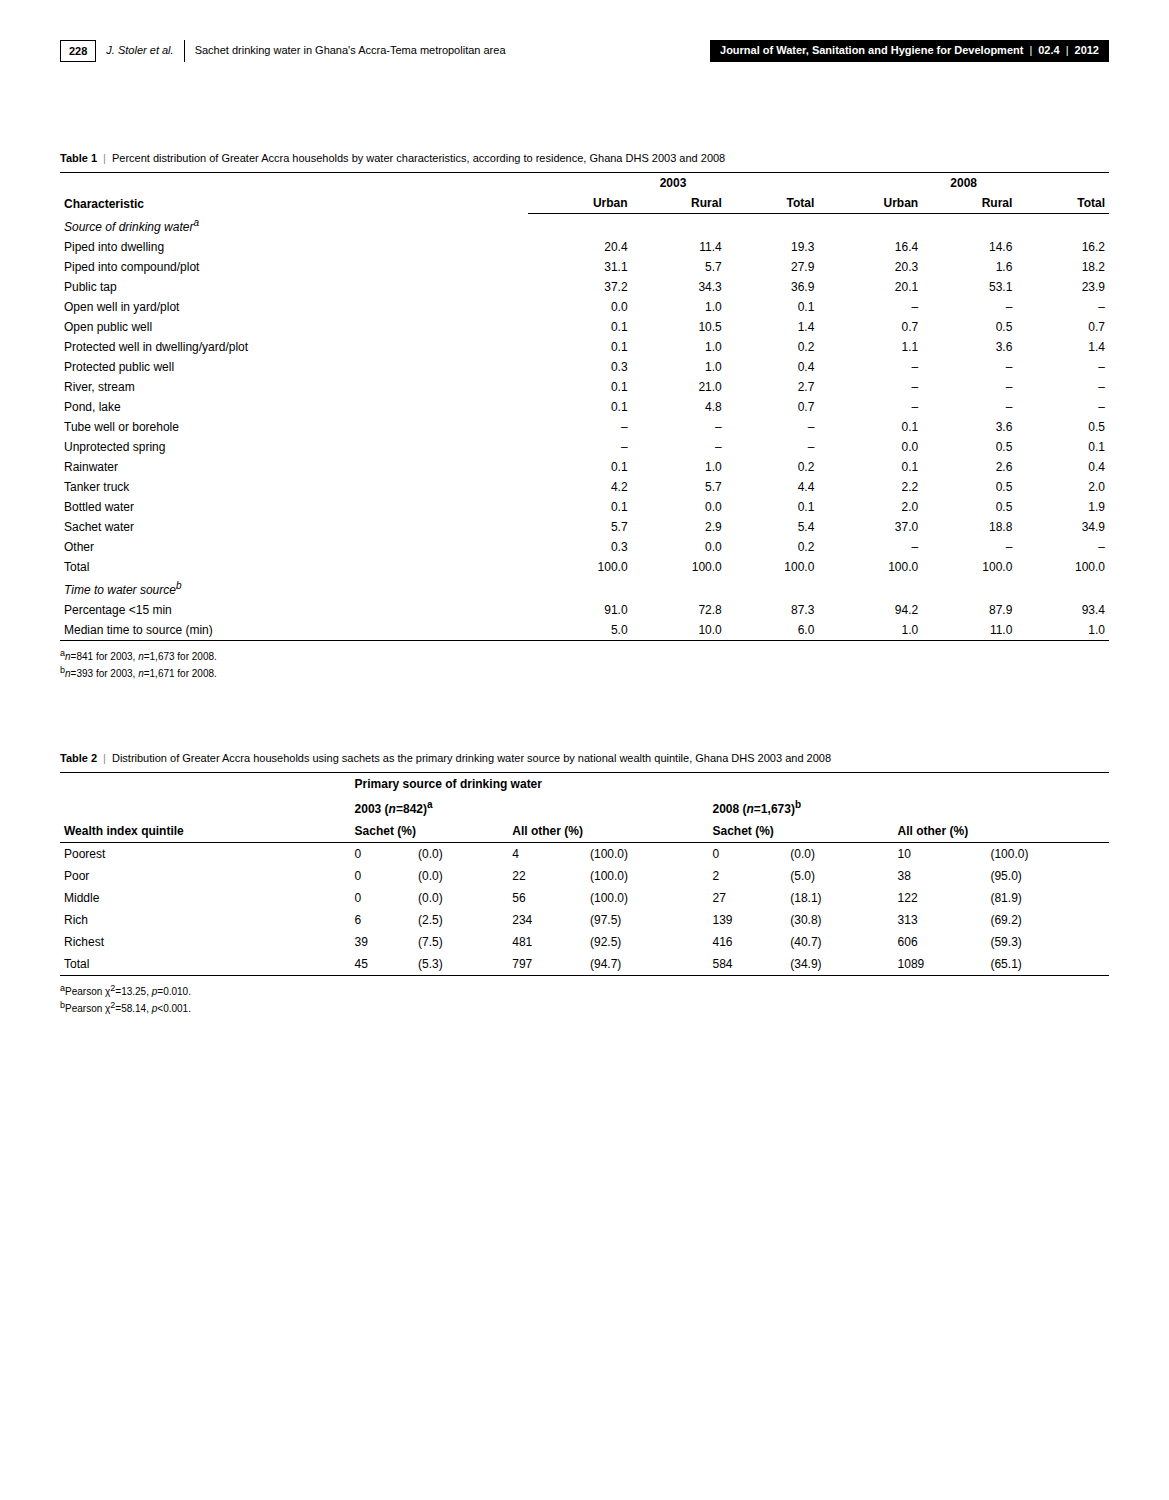228
J. Stoler et al.
Sachet drinking water in Ghana's Accra-Tema metropolitan area
Journal of Water, Sanitation and Hygiene for Development|02.4|2012
Table 1|Percent distribution of Greater Accra households by water characteristics, according to residence, Ghana DHS 2003 and 2008
| Characteristic | 2003 | 2008 |
| --- | --- | --- |
| Urban | Rural | Total | Urban | Rural | Total |
| Source of drinking water a |
| Piped into dwelling | 20.4 | 11.4 | 19.3 | 16.4 | 14.6 | 16.2 |
| Piped into compound/plot | 31.1 | 5.7 | 27.9 | 20.3 | 1.6 | 18.2 |
| Public tap | 37.2 | 34.3 | 36.9 | 20.1 | 53.1 | 23.9 |
| Open well in yard/plot | 0.0 | 1.0 | 0.1 | – | – | – |
| Open public well | 0.1 | 10.5 | 1.4 | 0.7 | 0.5 | 0.7 |
| Protected well in dwelling/yard/plot | 0.1 | 1.0 | 0.2 | 1.1 | 3.6 | 1.4 |
| Protected public well | 0.3 | 1.0 | 0.4 | – | – | – |
| River, stream | 0.1 | 21.0 | 2.7 | – | – | – |
| Pond, lake | 0.1 | 4.8 | 0.7 | – | – | – |
| Tube well or borehole | – | – | – | 0.1 | 3.6 | 0.5 |
| Unprotected spring | – | – | – | 0.0 | 0.5 | 0.1 |
| Rainwater | 0.1 | 1.0 | 0.2 | 0.1 | 2.6 | 0.4 |
| Tanker truck | 4.2 | 5.7 | 4.4 | 2.2 | 0.5 | 2.0 |
| Bottled water | 0.1 | 0.0 | 0.1 | 2.0 | 0.5 | 1.9 |
| Sachet water | 5.7 | 2.9 | 5.4 | 37.0 | 18.8 | 34.9 |
| Other | 0.3 | 0.0 | 0.2 | – | – | – |
| Total | 100.0 | 100.0 | 100.0 | 100.0 | 100.0 | 100.0 |
| Time to water source b |
| Percentage <15 min | 91.0 | 72.8 | 87.3 | 94.2 | 87.9 | 93.4 |
| Median time to source (min) | 5.0 | 10.0 | 6.0 | 1.0 | 11.0 | 1.0 |
an=841 for 2003, n=1,673 for 2008.
bn=393 for 2003, n=1,671 for 2008.
Table 2|Distribution of Greater Accra households using sachets as the primary drinking water source by national wealth quintile, Ghana DHS 2003 and 2008
| | Primary source of drinking water |
| --- | --- |
| | 2003 ( n =842) a | 2008 ( n =1,673) b |
| Wealth index quintile | Sachet (%) | All other (%) | Sachet (%) | All other (%) |
| Poorest | 0 | (0.0) | 4 | (100.0) | 0 | (0.0) | 10 | (100.0) |
| Poor | 0 | (0.0) | 22 | (100.0) | 2 | (5.0) | 38 | (95.0) |
| Middle | 0 | (0.0) | 56 | (100.0) | 27 | (18.1) | 122 | (81.9) |
| Rich | 6 | (2.5) | 234 | (97.5) | 139 | (30.8) | 313 | (69.2) |
| Richest | 39 | (7.5) | 481 | (92.5) | 416 | (40.7) | 606 | (59.3) |
| Total | 45 | (5.3) | 797 | (94.7) | 584 | (34.9) | 1089 | (65.1) |
aPearson χ2=13.25, p=0.010.
bPearson χ2=58.14, p<0.001.